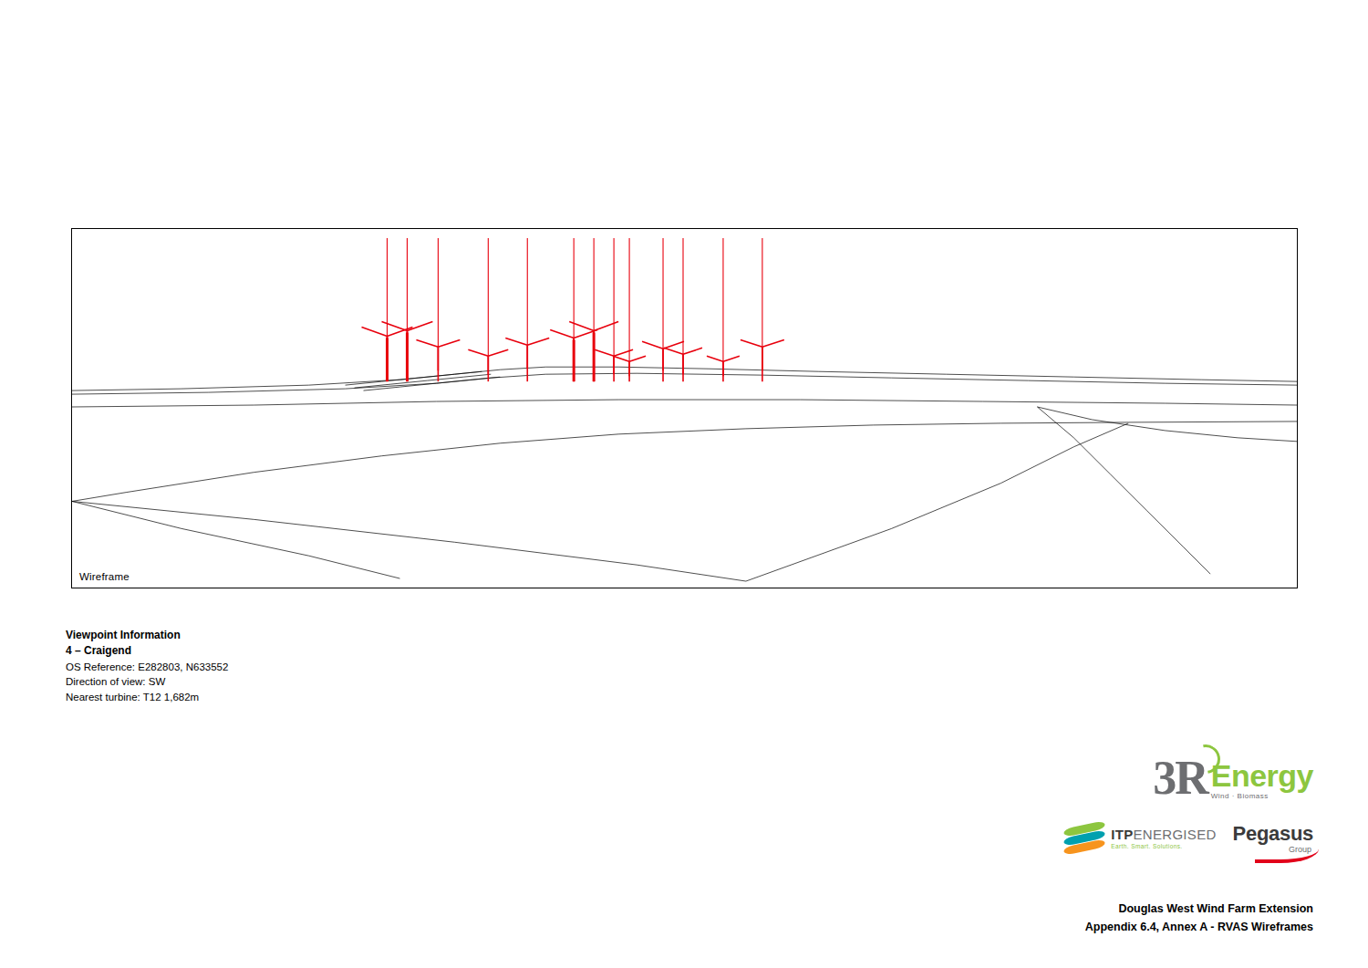9 13 5 4 8 1 12 3 7 11 2 6 10
Wireframe
Viewpoint Information
4 – Craigend
OS Reference: E282803, N633552
Direction of view: SW
Nearest turbine: T12 1,682m
3R
Energy Wind · Biomass
ITPENERGISED Earth. Smart. Solutions.
Pegasus Group
Douglas West Wind Farm Extension
Appendix 6.4, Annex A - RVAS Wireframes